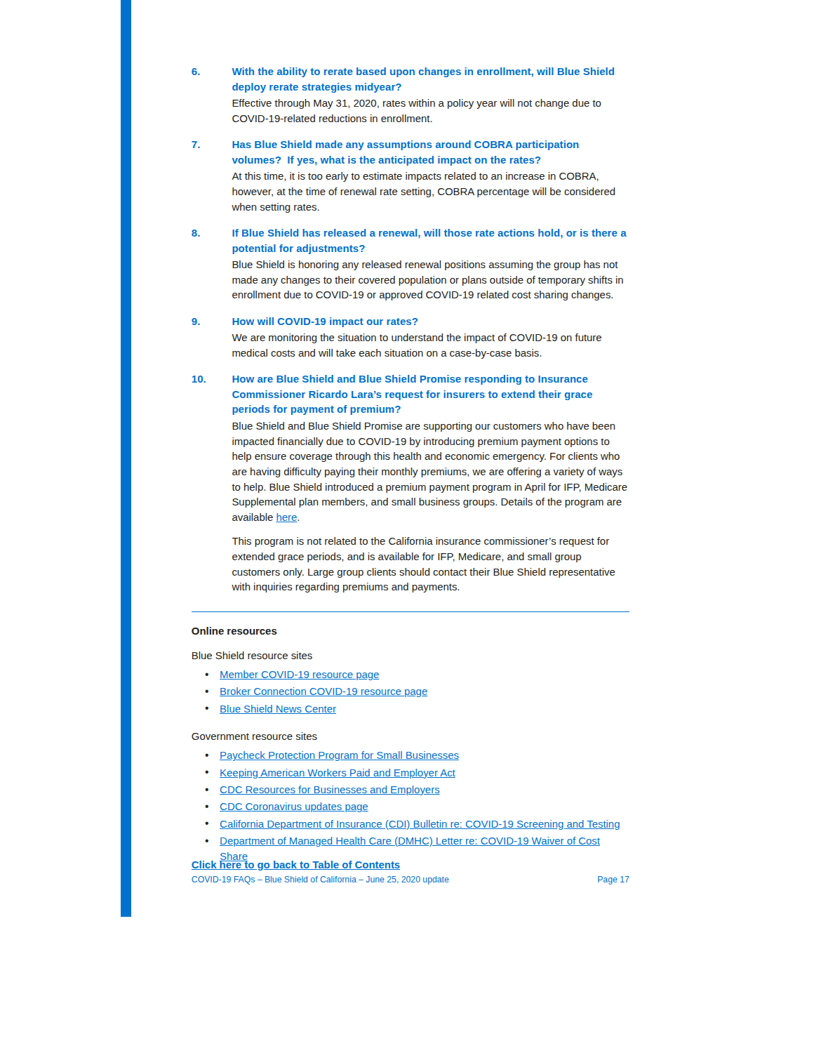6. With the ability to rerate based upon changes in enrollment, will Blue Shield deploy rerate strategies midyear?
Effective through May 31, 2020, rates within a policy year will not change due to COVID-19-related reductions in enrollment.
7. Has Blue Shield made any assumptions around COBRA participation volumes? If yes, what is the anticipated impact on the rates?
At this time, it is too early to estimate impacts related to an increase in COBRA, however, at the time of renewal rate setting, COBRA percentage will be considered when setting rates.
8. If Blue Shield has released a renewal, will those rate actions hold, or is there a potential for adjustments?
Blue Shield is honoring any released renewal positions assuming the group has not made any changes to their covered population or plans outside of temporary shifts in enrollment due to COVID-19 or approved COVID-19 related cost sharing changes.
9. How will COVID-19 impact our rates?
We are monitoring the situation to understand the impact of COVID-19 on future medical costs and will take each situation on a case-by-case basis.
10. How are Blue Shield and Blue Shield Promise responding to Insurance Commissioner Ricardo Lara’s request for insurers to extend their grace periods for payment of premium?
Blue Shield and Blue Shield Promise are supporting our customers who have been impacted financially due to COVID-19 by introducing premium payment options to help ensure coverage through this health and economic emergency. For clients who are having difficulty paying their monthly premiums, we are offering a variety of ways to help. Blue Shield introduced a premium payment program in April for IFP, Medicare Supplemental plan members, and small business groups. Details of the program are available here.
This program is not related to the California insurance commissioner’s request for extended grace periods, and is available for IFP, Medicare, and small group customers only. Large group clients should contact their Blue Shield representative with inquiries regarding premiums and payments.
Online resources
Blue Shield resource sites
Member COVID-19 resource page
Broker Connection COVID-19 resource page
Blue Shield News Center
Government resource sites
Paycheck Protection Program for Small Businesses
Keeping American Workers Paid and Employer Act
CDC Resources for Businesses and Employers
CDC Coronavirus updates page
California Department of Insurance (CDI) Bulletin re: COVID-19 Screening and Testing
Department of Managed Health Care (DMHC) Letter re: COVID-19 Waiver of Cost Share
Click here to go back to Table of Contents
COVID-19 FAQs – Blue Shield of California – June 25, 2020 update Page 17